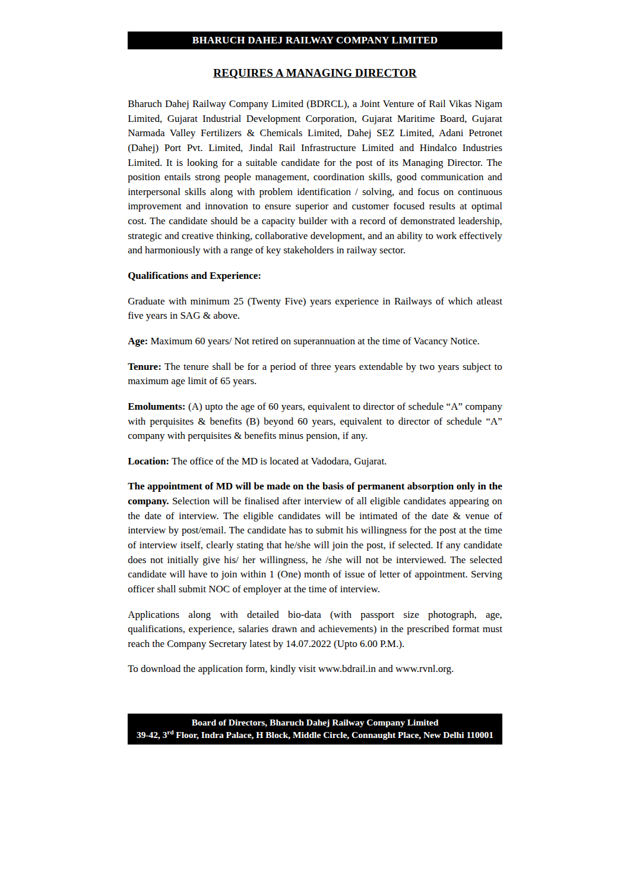BHARUCH DAHEJ RAILWAY COMPANY LIMITED
REQUIRES A MANAGING DIRECTOR
Bharuch Dahej Railway Company Limited (BDRCL), a Joint Venture of Rail Vikas Nigam Limited, Gujarat Industrial Development Corporation, Gujarat Maritime Board, Gujarat Narmada Valley Fertilizers & Chemicals Limited, Dahej SEZ Limited, Adani Petronet (Dahej) Port Pvt. Limited, Jindal Rail Infrastructure Limited and Hindalco Industries Limited. It is looking for a suitable candidate for the post of its Managing Director. The position entails strong people management, coordination skills, good communication and interpersonal skills along with problem identification / solving, and focus on continuous improvement and innovation to ensure superior and customer focused results at optimal cost. The candidate should be a capacity builder with a record of demonstrated leadership, strategic and creative thinking, collaborative development, and an ability to work effectively and harmoniously with a range of key stakeholders in railway sector.
Qualifications and Experience:
Graduate with minimum 25 (Twenty Five) years experience in Railways of which atleast five years in SAG & above.
Age: Maximum 60 years/ Not retired on superannuation at the time of Vacancy Notice.
Tenure: The tenure shall be for a period of three years extendable by two years subject to maximum age limit of 65 years.
Emoluments: (A) upto the age of 60 years, equivalent to director of schedule “A” company with perquisites & benefits (B) beyond 60 years, equivalent to director of schedule “A” company with perquisites & benefits minus pension, if any.
Location: The office of the MD is located at Vadodara, Gujarat.
The appointment of MD will be made on the basis of permanent absorption only in the company. Selection will be finalised after interview of all eligible candidates appearing on the date of interview. The eligible candidates will be intimated of the date & venue of interview by post/email. The candidate has to submit his willingness for the post at the time of interview itself, clearly stating that he/she will join the post, if selected. If any candidate does not initially give his/ her willingness, he /she will not be interviewed. The selected candidate will have to join within 1 (One) month of issue of letter of appointment. Serving officer shall submit NOC of employer at the time of interview.
Applications along with detailed bio-data (with passport size photograph, age, qualifications, experience, salaries drawn and achievements) in the prescribed format must reach the Company Secretary latest by 14.07.2022 (Upto 6.00 P.M.).
To download the application form, kindly visit www.bdrail.in and www.rvnl.org.
Board of Directors, Bharuch Dahej Railway Company Limited
39-42, 3rd Floor, Indra Palace, H Block, Middle Circle, Connaught Place, New Delhi 110001